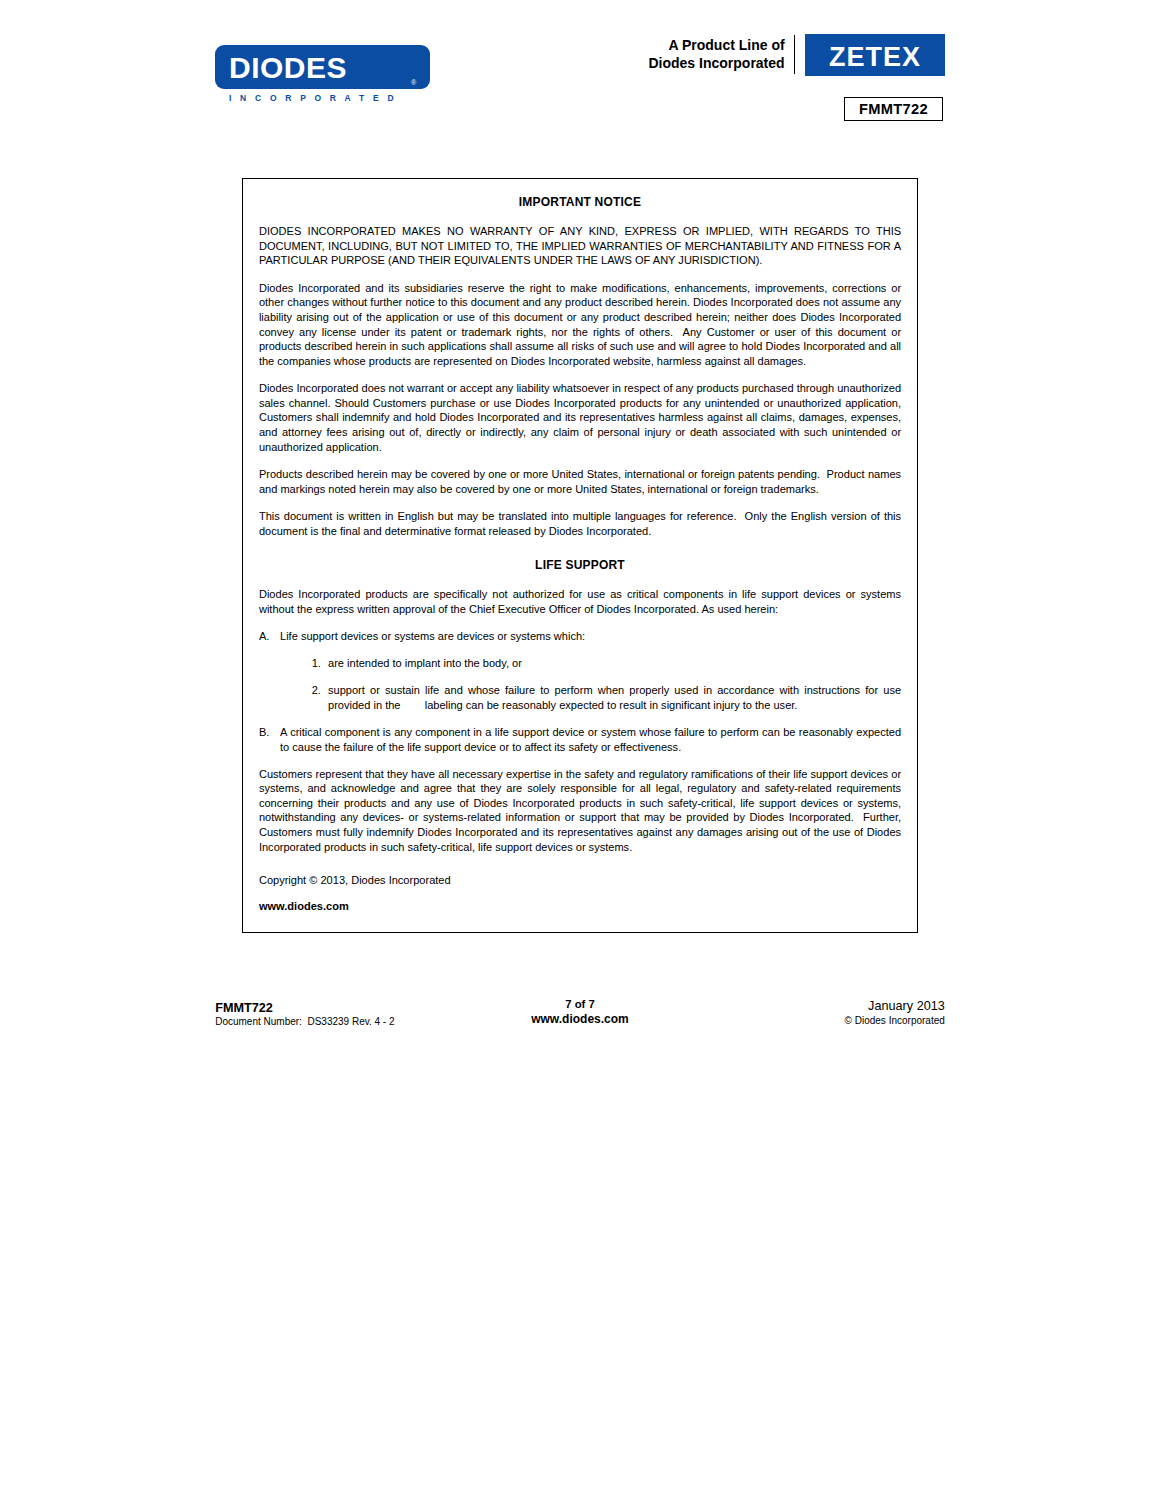DIODES ® I N C O R P O R A T E D
A Product Line of
Diodes Incorporated
ZETEX
FMMT722
IMPORTANT NOTICE
DIODES INCORPORATED MAKES NO WARRANTY OF ANY KIND, EXPRESS OR IMPLIED, WITH REGARDS TO THIS DOCUMENT, INCLUDING, BUT NOT LIMITED TO, THE IMPLIED WARRANTIES OF MERCHANTABILITY AND FITNESS FOR A PARTICULAR PURPOSE (AND THEIR EQUIVALENTS UNDER THE LAWS OF ANY JURISDICTION).
Diodes Incorporated and its subsidiaries reserve the right to make modifications, enhancements, improvements, corrections or other changes without further notice to this document and any product described herein. Diodes Incorporated does not assume any liability arising out of the application or use of this document or any product described herein; neither does Diodes Incorporated convey any license under its patent or trademark rights, nor the rights of others. Any Customer or user of this document or products described herein in such applications shall assume all risks of such use and will agree to hold Diodes Incorporated and all the companies whose products are represented on Diodes Incorporated website, harmless against all damages.
Diodes Incorporated does not warrant or accept any liability whatsoever in respect of any products purchased through unauthorized sales channel. Should Customers purchase or use Diodes Incorporated products for any unintended or unauthorized application, Customers shall indemnify and hold Diodes Incorporated and its representatives harmless against all claims, damages, expenses, and attorney fees arising out of, directly or indirectly, any claim of personal injury or death associated with such unintended or unauthorized application.
Products described herein may be covered by one or more United States, international or foreign patents pending. Product names and markings noted herein may also be covered by one or more United States, international or foreign trademarks.
This document is written in English but may be translated into multiple languages for reference. Only the English version of this document is the final and determinative format released by Diodes Incorporated.
LIFE SUPPORT
Diodes Incorporated products are specifically not authorized for use as critical components in life support devices or systems without the express written approval of the Chief Executive Officer of Diodes Incorporated. As used herein:
A.
Life support devices or systems are devices or systems which:
1.
are intended to implant into the body, or
2.
support or sustain life and whose failure to perform when properly used in accordance with instructions for use provided in the labeling can be reasonably expected to result in significant injury to the user.
B.
A critical component is any component in a life support device or system whose failure to perform can be reasonably expected to cause the failure of the life support device or to affect its safety or effectiveness.
Customers represent that they have all necessary expertise in the safety and regulatory ramifications of their life support devices or systems, and acknowledge and agree that they are solely responsible for all legal, regulatory and safety-related requirements concerning their products and any use of Diodes Incorporated products in such safety-critical, life support devices or systems, notwithstanding any devices- or systems-related information or support that may be provided by Diodes Incorporated. Further, Customers must fully indemnify Diodes Incorporated and its representatives against any damages arising out of the use of Diodes Incorporated products in such safety-critical, life support devices or systems.
Copyright © 2013, Diodes Incorporated
www.diodes.com
FMMT722
Document Number: DS33239 Rev. 4 - 2
7 of 7
www.diodes.com
January 2013
© Diodes Incorporated